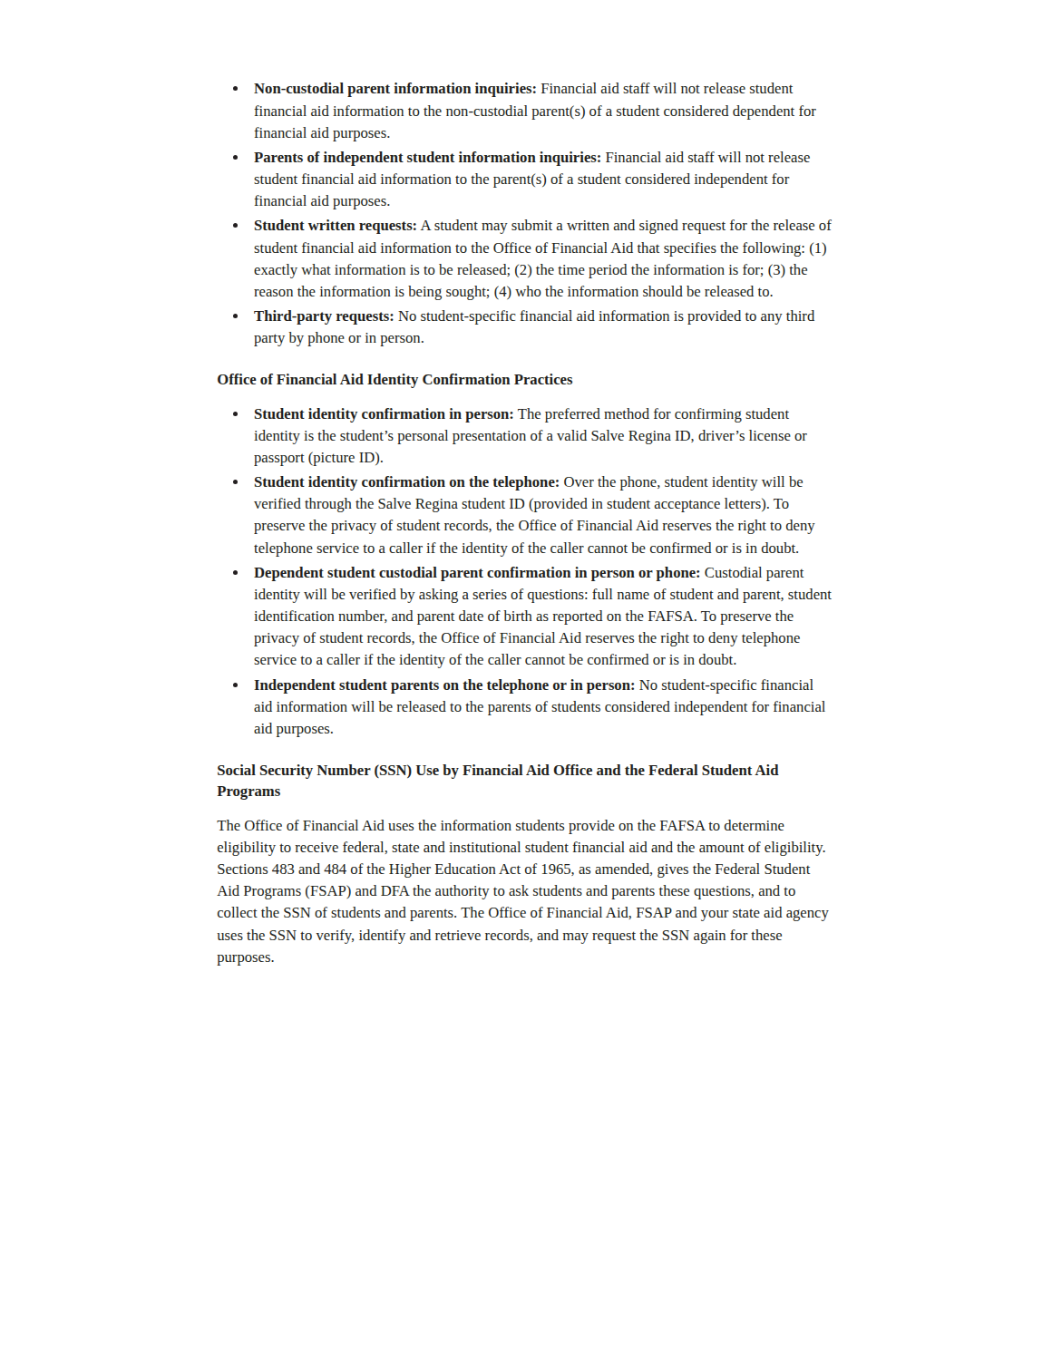Non-custodial parent information inquiries: Financial aid staff will not release student financial aid information to the non-custodial parent(s) of a student considered dependent for financial aid purposes.
Parents of independent student information inquiries: Financial aid staff will not release student financial aid information to the parent(s) of a student considered independent for financial aid purposes.
Student written requests: A student may submit a written and signed request for the release of student financial aid information to the Office of Financial Aid that specifies the following: (1) exactly what information is to be released; (2) the time period the information is for; (3) the reason the information is being sought; (4) who the information should be released to.
Third-party requests: No student-specific financial aid information is provided to any third party by phone or in person.
Office of Financial Aid Identity Confirmation Practices
Student identity confirmation in person: The preferred method for confirming student identity is the student’s personal presentation of a valid Salve Regina ID, driver’s license or passport (picture ID).
Student identity confirmation on the telephone: Over the phone, student identity will be verified through the Salve Regina student ID (provided in student acceptance letters). To preserve the privacy of student records, the Office of Financial Aid reserves the right to deny telephone service to a caller if the identity of the caller cannot be confirmed or is in doubt.
Dependent student custodial parent confirmation in person or phone: Custodial parent identity will be verified by asking a series of questions: full name of student and parent, student identification number, and parent date of birth as reported on the FAFSA. To preserve the privacy of student records, the Office of Financial Aid reserves the right to deny telephone service to a caller if the identity of the caller cannot be confirmed or is in doubt.
Independent student parents on the telephone or in person: No student-specific financial aid information will be released to the parents of students considered independent for financial aid purposes.
Social Security Number (SSN) Use by Financial Aid Office and the Federal Student Aid Programs
The Office of Financial Aid uses the information students provide on the FAFSA to determine eligibility to receive federal, state and institutional student financial aid and the amount of eligibility. Sections 483 and 484 of the Higher Education Act of 1965, as amended, gives the Federal Student Aid Programs (FSAP) and DFA the authority to ask students and parents these questions, and to collect the SSN of students and parents. The Office of Financial Aid, FSAP and your state aid agency uses the SSN to verify, identify and retrieve records, and may request the SSN again for these purposes.